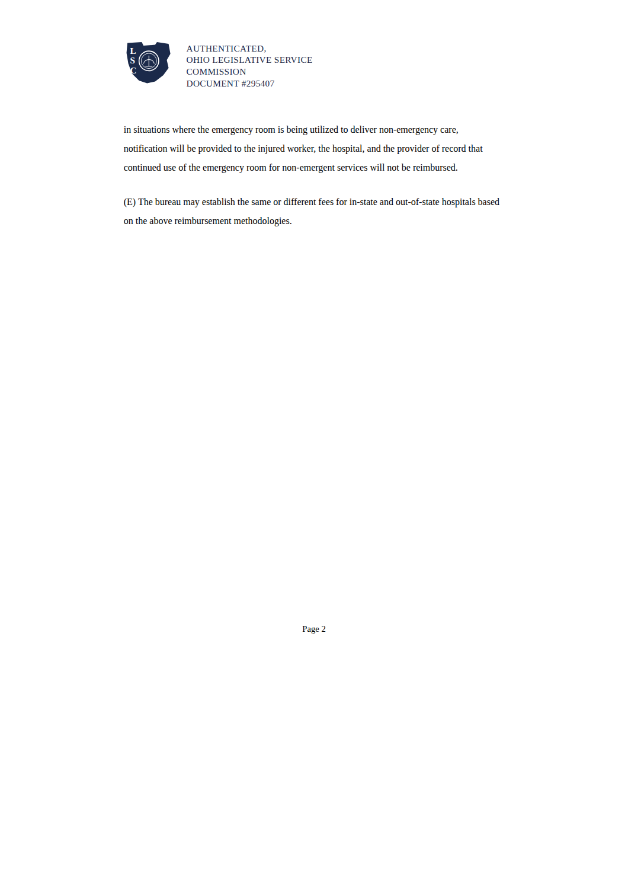L S C
AUTHENTICATED,
OHIO LEGISLATIVE SERVICE
COMMISSION
DOCUMENT #295407
in situations where the emergency room is being utilized to deliver non-emergency care, notification will be provided to the injured worker, the hospital, and the provider of record that continued use of the emergency room for non-emergent services will not be reimbursed.
(E) The bureau may establish the same or different fees for in-state and out-of-state hospitals based on the above reimbursement methodologies.
Page 2